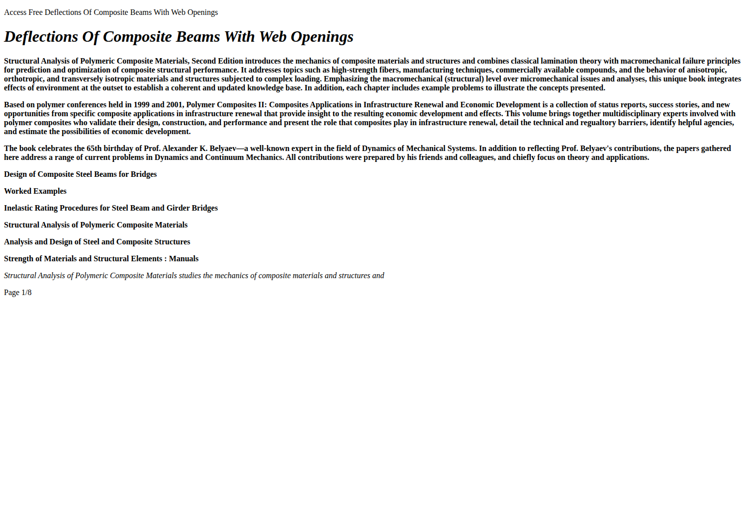Access Free Deflections Of Composite Beams With Web Openings
Deflections Of Composite Beams With Web Openings
Structural Analysis of Polymeric Composite Materials, Second Edition introduces the mechanics of composite materials and structures and combines classical lamination theory with macromechanical failure principles for prediction and optimization of composite structural performance. It addresses topics such as high-strength fibers, manufacturing techniques, commercially available compounds, and the behavior of anisotropic, orthotropic, and transversely isotropic materials and structures subjected to complex loading. Emphasizing the macromechanical (structural) level over micromechanical issues and analyses, this unique book integrates effects of environment at the outset to establish a coherent and updated knowledge base. In addition, each chapter includes example problems to illustrate the concepts presented.
Based on polymer conferences held in 1999 and 2001, Polymer Composites II: Composites Applications in Infrastructure Renewal and Economic Development is a collection of status reports, success stories, and new opportunities from specific composite applications in infrastructure renewal that provide insight to the resulting economic development and effects. This volume brings together multidisciplinary experts involved with polymer composites who validate their design, construction, and performance and present the role that composites play in infrastructure renewal, detail the technical and regualtory barriers, identify helpful agencies, and estimate the possibilities of economic development.
The book celebrates the 65th birthday of Prof. Alexander K. Belyaev—a well-known expert in the field of Dynamics of Mechanical Systems. In addition to reflecting Prof. Belyaev's contributions, the papers gathered here address a range of current problems in Dynamics and Continuum Mechanics. All contributions were prepared by his friends and colleagues, and chiefly focus on theory and applications.
Design of Composite Steel Beams for Bridges
Worked Examples
Inelastic Rating Procedures for Steel Beam and Girder Bridges
Structural Analysis of Polymeric Composite Materials
Analysis and Design of Steel and Composite Structures
Strength of Materials and Structural Elements : Manuals
Structural Analysis of Polymeric Composite Materials studies the mechanics of composite materials and structures and
Page 1/8